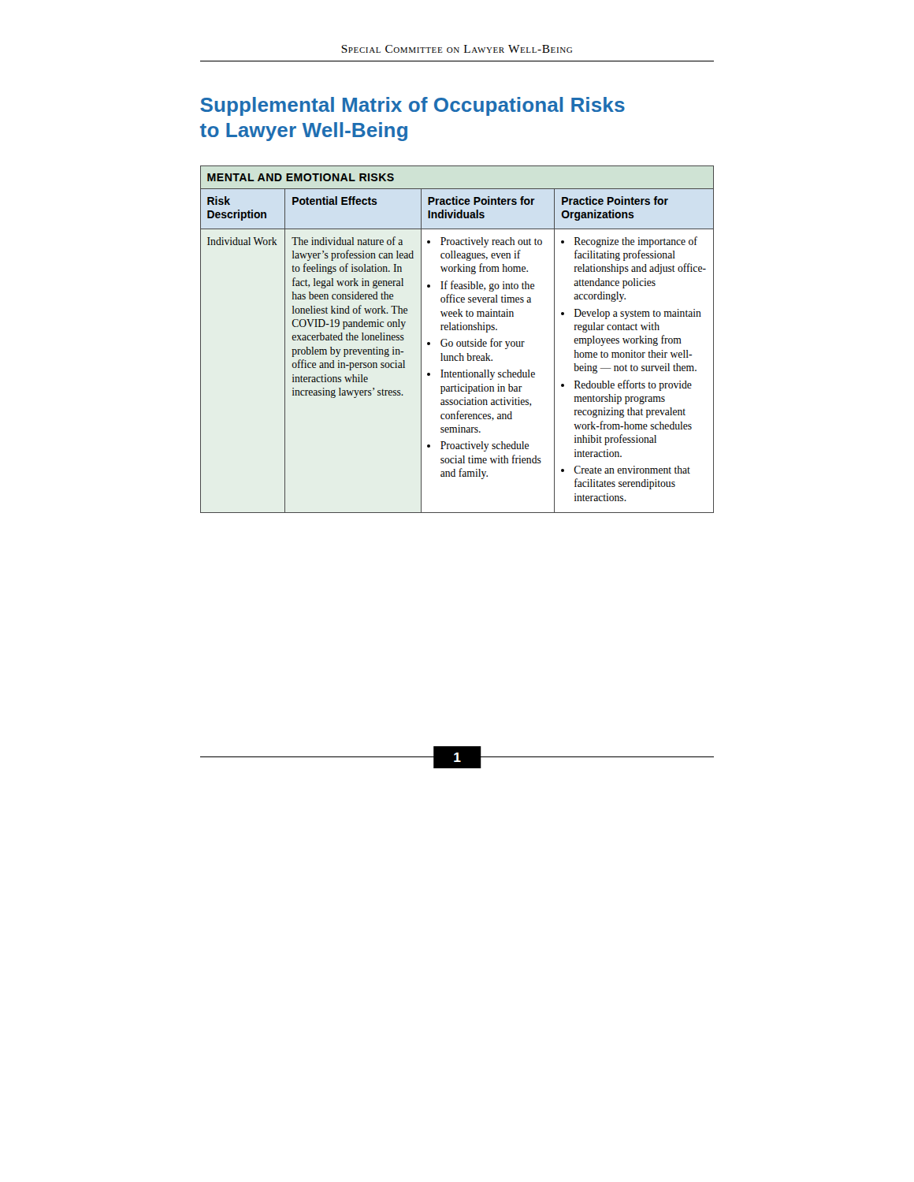Special Committee on Lawyer Well-Being
Supplemental Matrix of Occupational Risks
to Lawyer Well-Being
| MENTAL AND EMOTIONAL RISKS |
| --- |
| Risk Description | Potential Effects | Practice Pointers for Individuals | Practice Pointers for Organizations |
| Individual Work | The individual nature of a lawyer’s profession can lead to feelings of isolation. In fact, legal work in general has been considered the loneliest kind of work. The COVID-19 pandemic only exacerbated the loneliness problem by preventing in-office and in-person social interactions while increasing lawyers’ stress. | Proactively reach out to colleagues, even if working from home. If feasible, go into the office several times a week to maintain relationships. Go outside for your lunch break. Intentionally schedule participation in bar association activities, conferences, and seminars. Proactively schedule social time with friends and family. | Recognize the importance of facilitating professional relationships and adjust office-attendance policies accordingly. Develop a system to maintain regular contact with employees working from home to monitor their well-being — not to surveil them. Redouble efforts to provide mentorship programs recognizing that prevalent work-from-home schedules inhibit professional interaction. Create an environment that facilitates serendipitous interactions. |
1